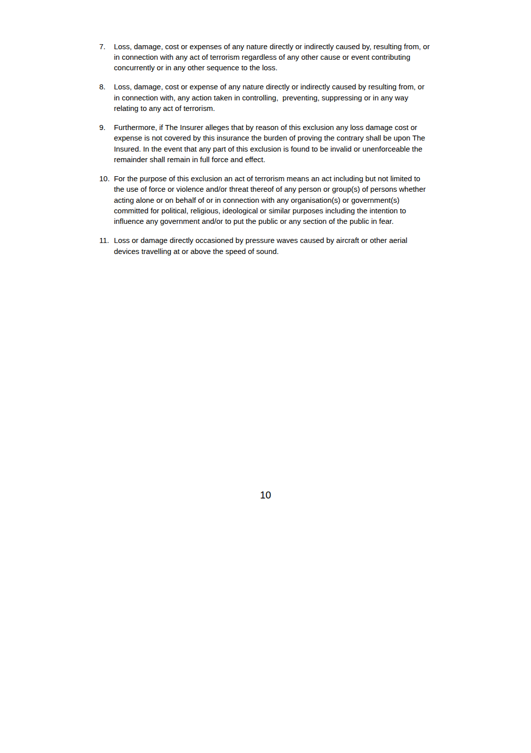7. Loss, damage, cost or expenses of any nature directly or indirectly caused by, resulting from, or in connection with any act of terrorism regardless of any other cause or event contributing concurrently or in any other sequence to the loss.
8. Loss, damage, cost or expense of any nature directly or indirectly caused by resulting from, or in connection with, any action taken in controlling, preventing, suppressing or in any way relating to any act of terrorism.
9. Furthermore, if The Insurer alleges that by reason of this exclusion any loss damage cost or expense is not covered by this insurance the burden of proving the contrary shall be upon The Insured. In the event that any part of this exclusion is found to be invalid or unenforceable the remainder shall remain in full force and effect.
10. For the purpose of this exclusion an act of terrorism means an act including but not limited to the use of force or violence and/or threat thereof of any person or group(s) of persons whether acting alone or on behalf of or in connection with any organisation(s) or government(s) committed for political, religious, ideological or similar purposes including the intention to influence any government and/or to put the public or any section of the public in fear.
11. Loss or damage directly occasioned by pressure waves caused by aircraft or other aerial devices travelling at or above the speed of sound.
10